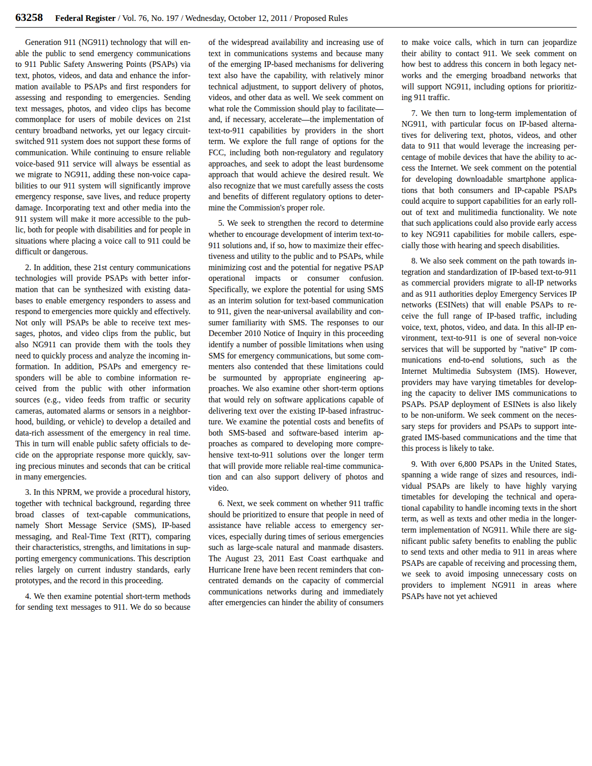63258 Federal Register / Vol. 76, No. 197 / Wednesday, October 12, 2011 / Proposed Rules
Generation 911 (NG911) technology that will enable the public to send emergency communications to 911 Public Safety Answering Points (PSAPs) via text, photos, videos, and data and enhance the information available to PSAPs and first responders for assessing and responding to emergencies. Sending text messages, photos, and video clips has become commonplace for users of mobile devices on 21st century broadband networks, yet our legacy circuit-switched 911 system does not support these forms of communication. While continuing to ensure reliable voice-based 911 service will always be essential as we migrate to NG911, adding these non-voice capabilities to our 911 system will significantly improve emergency response, save lives, and reduce property damage. Incorporating text and other media into the 911 system will make it more accessible to the public, both for people with disabilities and for people in situations where placing a voice call to 911 could be difficult or dangerous.
2. In addition, these 21st century communications technologies will provide PSAPs with better information that can be synthesized with existing databases to enable emergency responders to assess and respond to emergencies more quickly and effectively. Not only will PSAPs be able to receive text messages, photos, and video clips from the public, but also NG911 can provide them with the tools they need to quickly process and analyze the incoming information. In addition, PSAPs and emergency responders will be able to combine information received from the public with other information sources (e.g., video feeds from traffic or security cameras, automated alarms or sensors in a neighborhood, building, or vehicle) to develop a detailed and data-rich assessment of the emergency in real time. This in turn will enable public safety officials to decide on the appropriate response more quickly, saving precious minutes and seconds that can be critical in many emergencies.
3. In this NPRM, we provide a procedural history, together with technical background, regarding three broad classes of text-capable communications, namely Short Message Service (SMS), IP-based messaging, and Real-Time Text (RTT), comparing their characteristics, strengths, and limitations in supporting emergency communications. This description relies largely on current industry standards, early prototypes, and the record in this proceeding.
4. We then examine potential short-term methods for sending text messages to 911. We do so because of the widespread availability and increasing use of text in communications systems and because many of the emerging IP-based mechanisms for delivering text also have the capability, with relatively minor technical adjustment, to support delivery of photos, videos, and other data as well. We seek comment on what role the Commission should play to facilitate—and, if necessary, accelerate—the implementation of text-to-911 capabilities by providers in the short term. We explore the full range of options for the FCC, including both non-regulatory and regulatory approaches, and seek to adopt the least burdensome approach that would achieve the desired result. We also recognize that we must carefully assess the costs and benefits of different regulatory options to determine the Commission's proper role.
5. We seek to strengthen the record to determine whether to encourage development of interim text-to-911 solutions and, if so, how to maximize their effectiveness and utility to the public and to PSAPs, while minimizing cost and the potential for negative PSAP operational impacts or consumer confusion. Specifically, we explore the potential for using SMS as an interim solution for text-based communication to 911, given the near-universal availability and consumer familiarity with SMS. The responses to our December 2010 Notice of Inquiry in this proceeding identify a number of possible limitations when using SMS for emergency communications, but some commenters also contended that these limitations could be surmounted by appropriate engineering approaches. We also examine other short-term options that would rely on software applications capable of delivering text over the existing IP-based infrastructure. We examine the potential costs and benefits of both SMS-based and software-based interim approaches as compared to developing more comprehensive text-to-911 solutions over the longer term that will provide more reliable real-time communication and can also support delivery of photos and video.
6. Next, we seek comment on whether 911 traffic should be prioritized to ensure that people in need of assistance have reliable access to emergency services, especially during times of serious emergencies such as large-scale natural and manmade disasters. The August 23, 2011 East Coast earthquake and Hurricane Irene have been recent reminders that concentrated demands on the capacity of commercial communications networks during and immediately after emergencies can hinder the ability of consumers to make voice calls, which in turn can jeopardize their ability to contact 911. We seek comment on how best to address this concern in both legacy networks and the emerging broadband networks that will support NG911, including options for prioritizing 911 traffic.
7. We then turn to long-term implementation of NG911, with particular focus on IP-based alternatives for delivering text, photos, videos, and other data to 911 that would leverage the increasing percentage of mobile devices that have the ability to access the Internet. We seek comment on the potential for developing downloadable smartphone applications that both consumers and IP-capable PSAPs could acquire to support capabilities for an early roll-out of text and mulitimedia functionality. We note that such applications could also provide early access to key NG911 capabilities for mobile callers, especially those with hearing and speech disabilities.
8. We also seek comment on the path towards integration and standardization of IP-based text-to-911 as commercial providers migrate to all-IP networks and as 911 authorities deploy Emergency Services IP networks (ESINets) that will enable PSAPs to receive the full range of IP-based traffic, including voice, text, photos, video, and data. In this all-IP environment, text-to-911 is one of several non-voice services that will be supported by "native" IP communications end-to-end solutions, such as the Internet Multimedia Subsystem (IMS). However, providers may have varying timetables for developing the capacity to deliver IMS communications to PSAPs. PSAP deployment of ESINets is also likely to be non-uniform. We seek comment on the necessary steps for providers and PSAPs to support integrated IMS-based communications and the time that this process is likely to take.
9. With over 6,800 PSAPs in the United States, spanning a wide range of sizes and resources, individual PSAPs are likely to have highly varying timetables for developing the technical and operational capability to handle incoming texts in the short term, as well as texts and other media in the longer-term implementation of NG911. While there are significant public safety benefits to enabling the public to send texts and other media to 911 in areas where PSAPs are capable of receiving and processing them, we seek to avoid imposing unnecessary costs on providers to implement NG911 in areas where PSAPs have not yet achieved